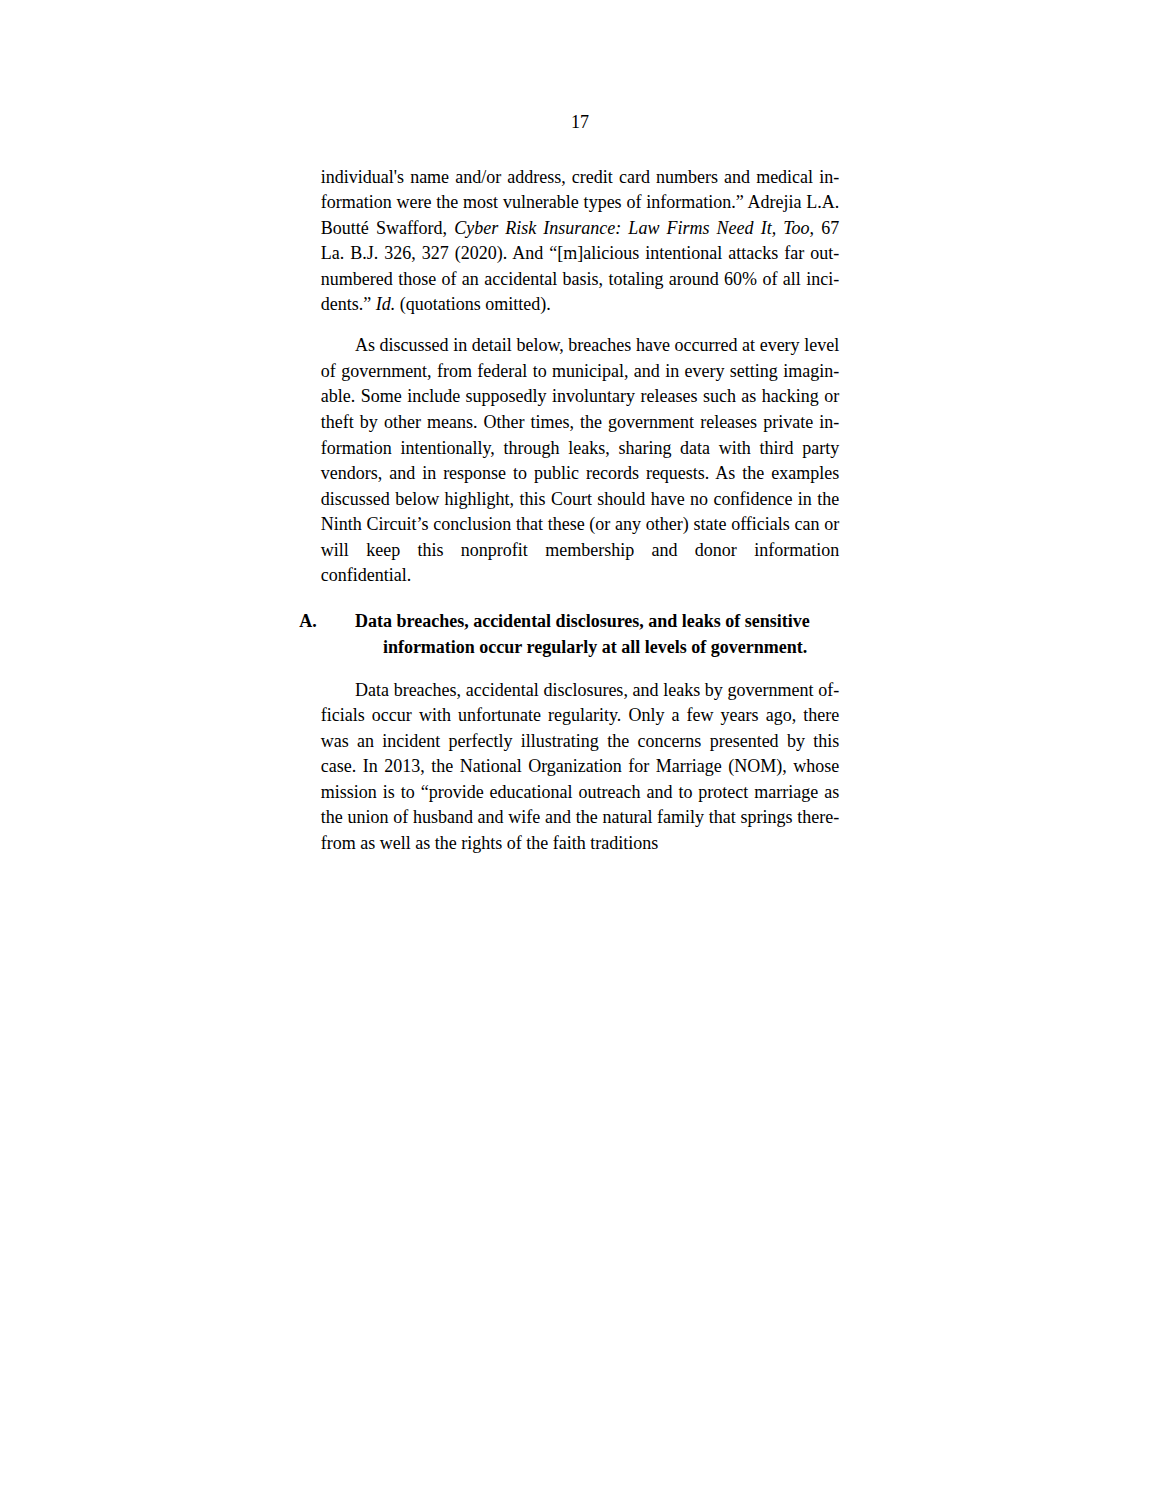17
individual's name and/or address, credit card numbers and medical information were the most vulnerable types of information.” Adrejia L.A. Boutté Swafford, Cyber Risk Insurance: Law Firms Need It, Too, 67 La. B.J. 326, 327 (2020). And “[m]alicious intentional attacks far outnumbered those of an accidental basis, totaling around 60% of all incidents.” Id. (quotations omitted).
As discussed in detail below, breaches have occurred at every level of government, from federal to municipal, and in every setting imaginable. Some include supposedly involuntary releases such as hacking or theft by other means. Other times, the government releases private information intentionally, through leaks, sharing data with third party vendors, and in response to public records requests. As the examples discussed below highlight, this Court should have no confidence in the Ninth Circuit’s conclusion that these (or any other) state officials can or will keep this nonprofit membership and donor information confidential.
A. Data breaches, accidental disclosures, and leaks of sensitive information occur regularly at all levels of government.
Data breaches, accidental disclosures, and leaks by government officials occur with unfortunate regularity. Only a few years ago, there was an incident perfectly illustrating the concerns presented by this case. In 2013, the National Organization for Marriage (NOM), whose mission is to “provide educational outreach and to protect marriage as the union of husband and wife and the natural family that springs therefrom as well as the rights of the faith traditions